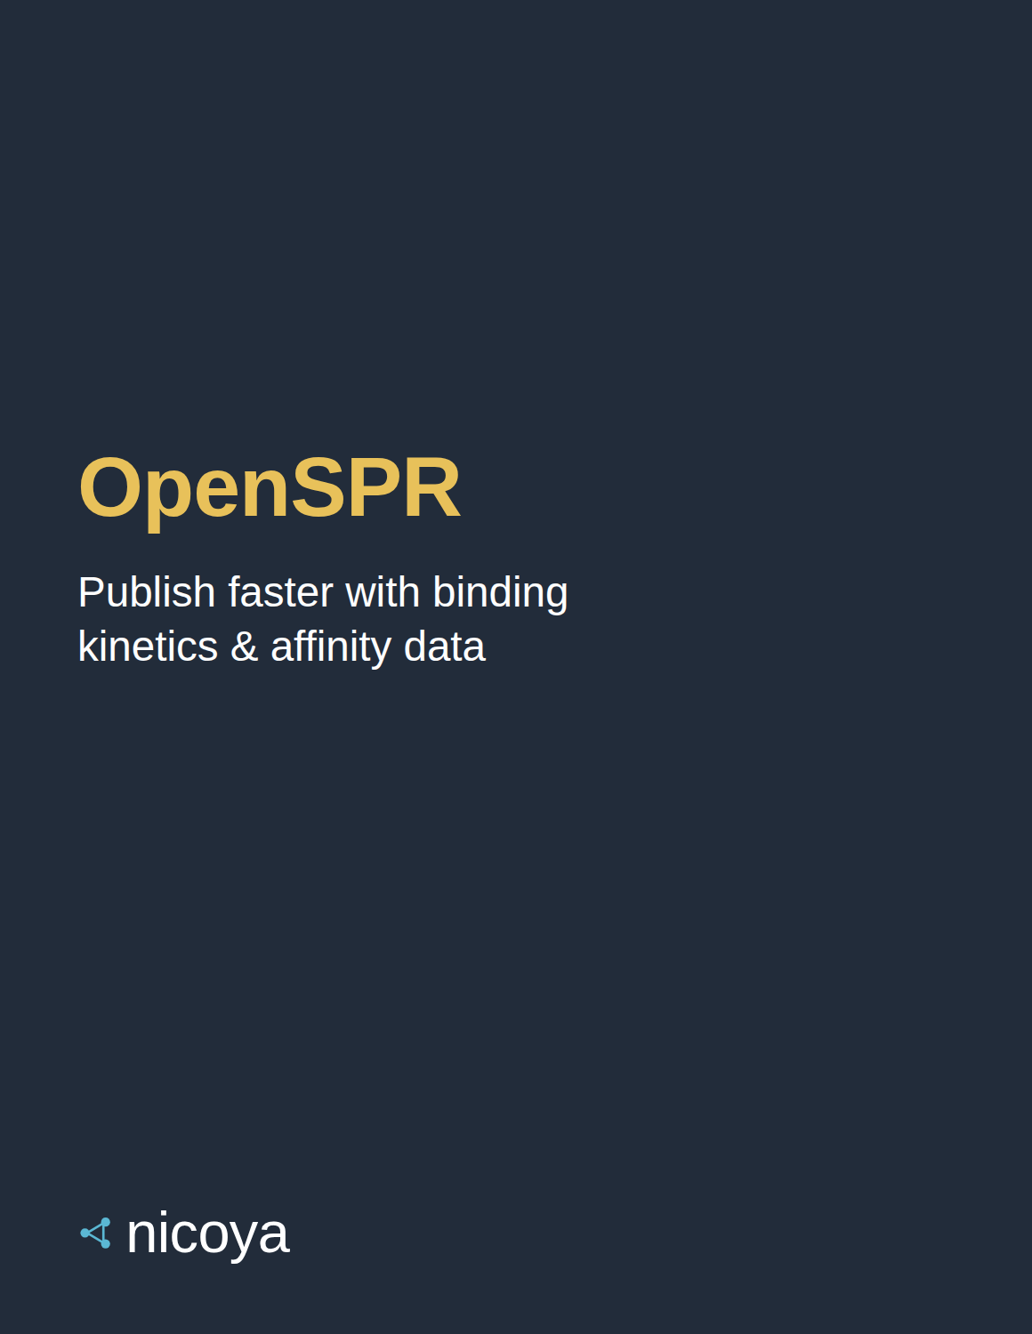OpenSPR
Publish faster with binding kinetics & affinity data
nicoya